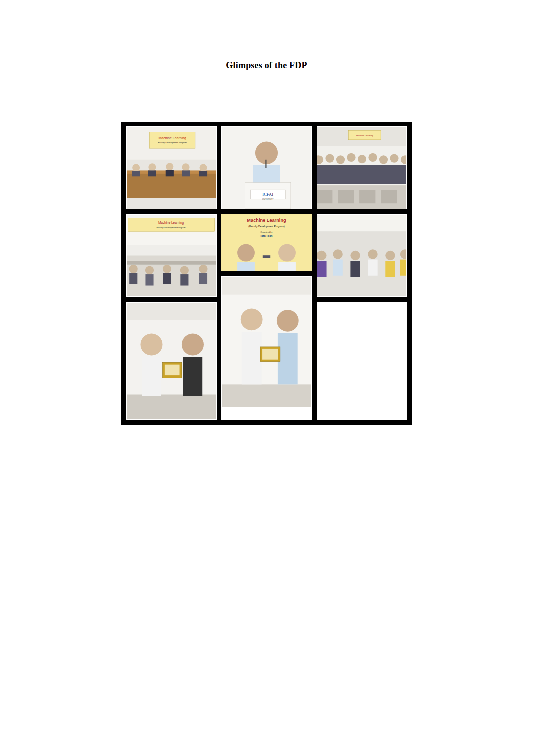Glimpses of the FDP